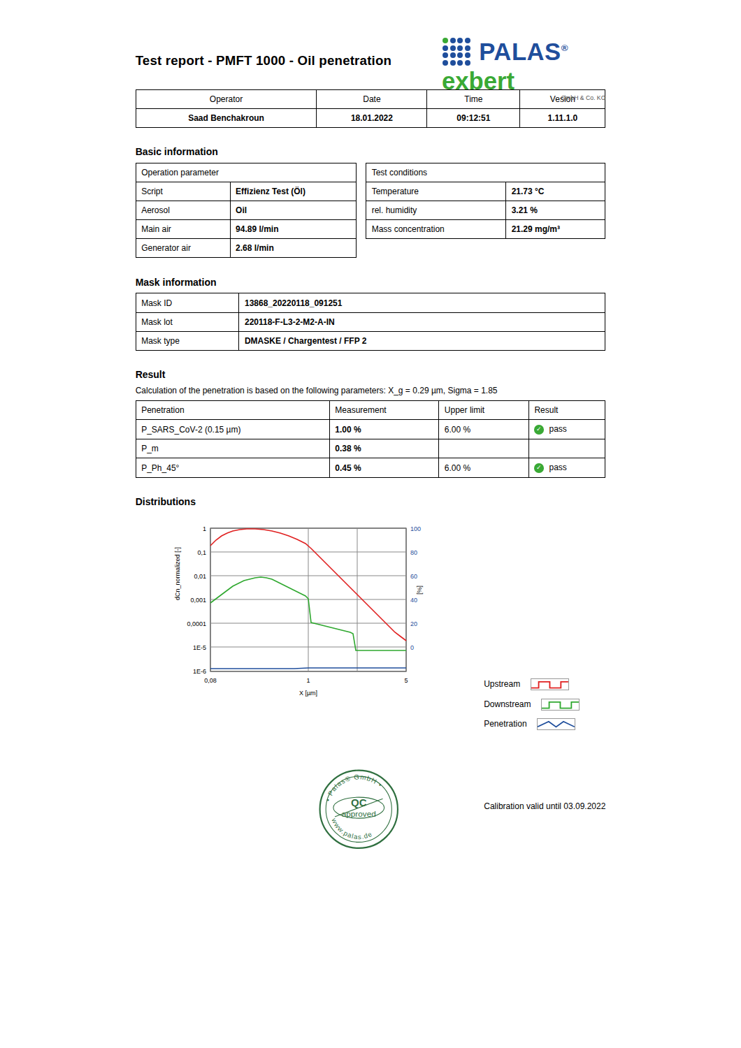PALAS®
exbert
GmbH & Co. KG
Test report - PMFT 1000 - Oil penetration
| Operator | Date | Time | Vesion |
| --- | --- | --- | --- |
| Saad Benchakroun | 18.01.2022 | 09:12:51 | 1.11.1.0 |
Basic information
| / Operation parameter / / --- / / Script / Effizienz Test (Öl) / / Aerosol / Oil / / Main air / 94.89 l/min / / Generator air / 2.68 l/min / | / Test conditions / / --- / / Temperature / 21.73 °C / / rel. humidity / 3.21 % / / Mass concentration / 21.29 mg/m³ / |
Mask information
| Mask ID | 13868_20220118_091251 |
| Mask lot | 220118-F-L3-2-M2-A-IN |
| Mask type | DMASKE / Chargentest / FFP 2 |
Result
Calculation of the penetration is based on the following parameters: X_g = 0.29 µm, Sigma = 1.85
| Penetration | Measurement | Upper limit | Result |
| --- | --- | --- | --- |
| P_SARS_CoV-2 (0.15 µm) | 1.00 % | 6.00 % | ✓ pass |
| P_m | 0.38 % | | |
| P_Ph_45° | 0.45 % | 6.00 % | ✓ pass |
Distributions
1 0,1 0,01 0,001 0,0001 1E-5 1E-6 100 80 60 40 20 0 [%] 0,08 1 5 X [µm] dCn_normalized [-]
Upstream
Downstream
Penetration
• Palas® GmbH • www.palas.de QC approved
Calibration valid until 03.09.2022